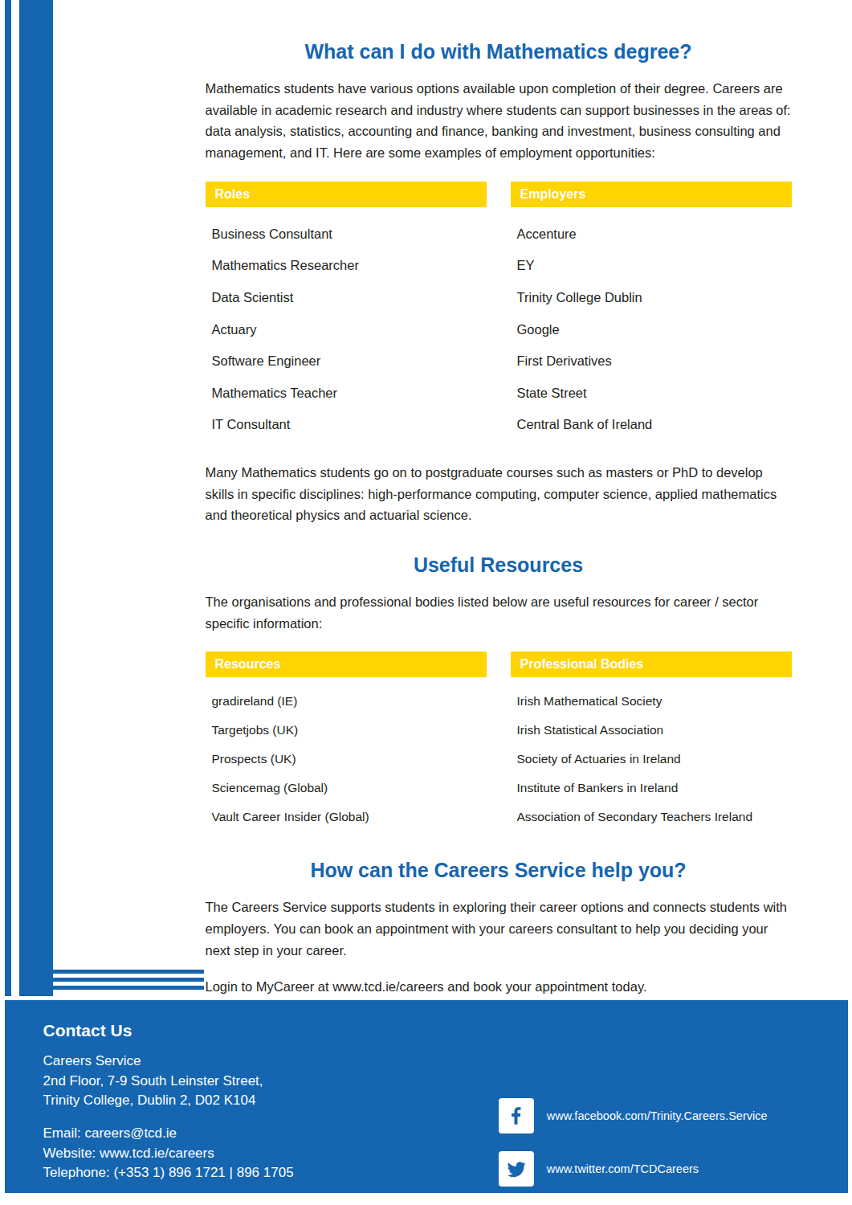What can I do with Mathematics degree?
Mathematics students have various options available upon completion of their degree. Careers are available in academic research and industry where students can support businesses in the areas of: data analysis, statistics, accounting and finance, banking and investment, business consulting and management, and IT. Here are some examples of employment opportunities:
Roles
Business Consultant
Mathematics Researcher
Data Scientist
Actuary
Software Engineer
Mathematics Teacher
IT Consultant
Employers
Accenture
EY
Trinity College Dublin
Google
First Derivatives
State Street
Central Bank of Ireland
Many Mathematics students go on to postgraduate courses such as masters or PhD to develop skills in specific disciplines: high-performance computing, computer science, applied mathematics and theoretical physics and actuarial science.
Useful Resources
The organisations and professional bodies listed below are useful resources for career / sector specific information:
Resources
gradireland (IE)
Targetjobs (UK)
Prospects (UK)
Sciencemag (Global)
Vault Career Insider (Global)
Professional Bodies
Irish Mathematical Society
Irish Statistical Association
Society of Actuaries in Ireland
Institute of Bankers in Ireland
Association of Secondary Teachers Ireland
How can the Careers Service help you?
The Careers Service supports students in exploring their career options and connects students with employers. You can book an appointment with your careers consultant to help you deciding your next step in your career.
Login to MyCareer at www.tcd.ie/careers and book your appointment today.
Contact Us
Careers Service
2nd Floor, 7-9 South Leinster Street,
Trinity College, Dublin 2, D02 K104
Email: careers@tcd.ie
Website: www.tcd.ie/careers
Telephone: (+353 1) 896 1721 | 896 1705
www.facebook.com/Trinity.Careers.Service
www.twitter.com/TCDCareers